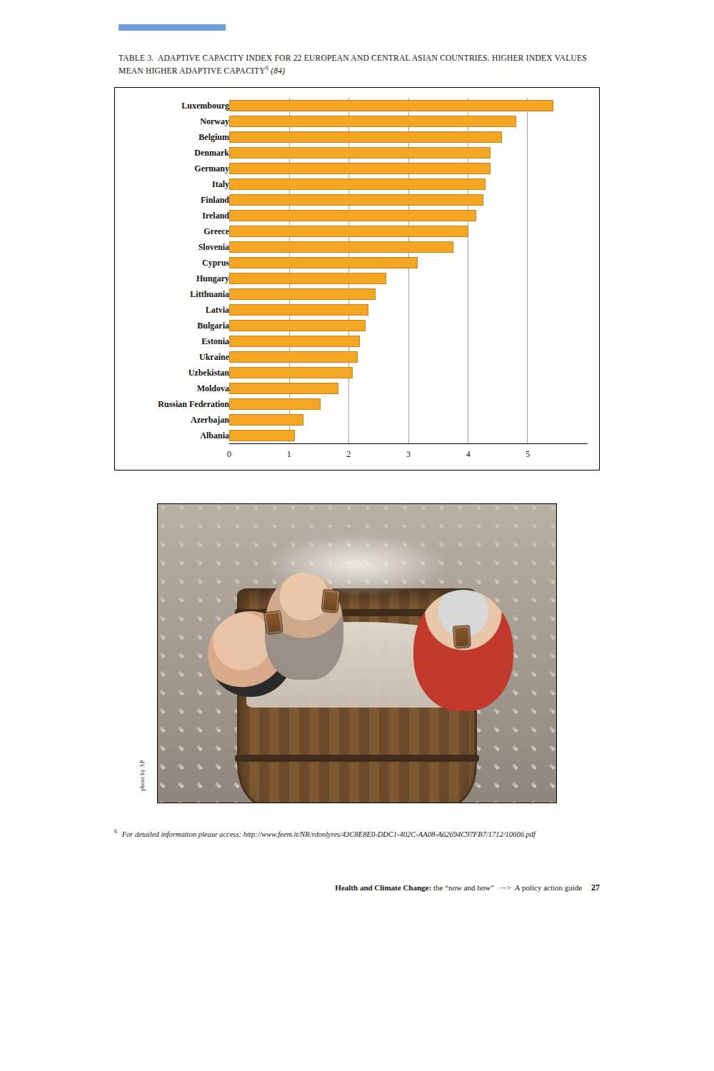Table 3. Adaptive capacity index for 22 European and Central Asian countries. Higher index values mean higher adaptive capacity6 (84)
| Luxembourg | |
| Norway | |
| Belgium | |
| Denmark | |
| Germany | |
| Italy | |
| Finland | |
| Ireland | |
| Greece | |
| Slovenia | |
| Cyprus | |
| Hungary | |
| Litthuania | |
| Latvia | |
| Bulgaria | |
| Estonia | |
| Ukraine | |
| Uzbekistan | |
| Moldova | |
| Russian Federation | |
| Azerbajan | |
| Albania | |
| | 0 1 2 3 4 5 |
photo by AP
6 For detailed information please access: http://www.feem.it/NR/rdonlyres/43C8E8E0-DDC1-402C-AA08-A62694C97FB7/1712/10606.pdf
Health and Climate Change: the “now and how” ····> A policy action guide 27